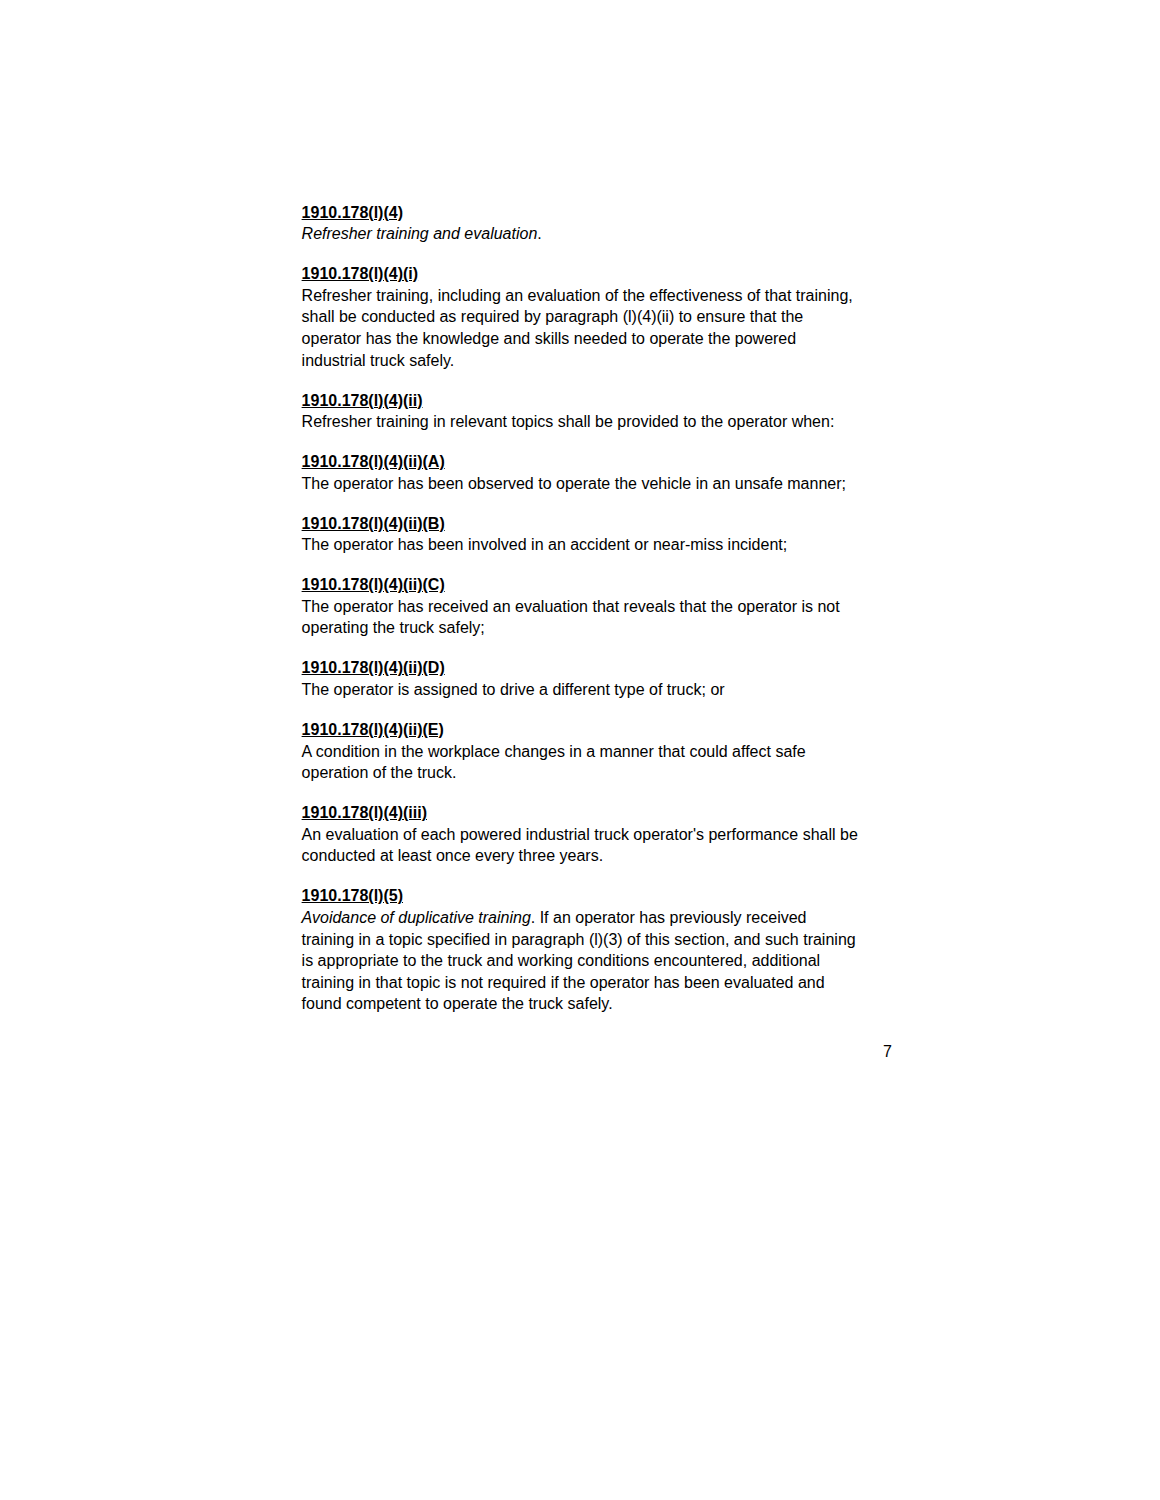1910.178(l)(4)
Refresher training and evaluation.
1910.178(l)(4)(i)
Refresher training, including an evaluation of the effectiveness of that training, shall be conducted as required by paragraph (l)(4)(ii) to ensure that the operator has the knowledge and skills needed to operate the powered industrial truck safely.
1910.178(l)(4)(ii)
Refresher training in relevant topics shall be provided to the operator when:
1910.178(l)(4)(ii)(A)
The operator has been observed to operate the vehicle in an unsafe manner;
1910.178(l)(4)(ii)(B)
The operator has been involved in an accident or near-miss incident;
1910.178(l)(4)(ii)(C)
The operator has received an evaluation that reveals that the operator is not operating the truck safely;
1910.178(l)(4)(ii)(D)
The operator is assigned to drive a different type of truck; or
1910.178(l)(4)(ii)(E)
A condition in the workplace changes in a manner that could affect safe operation of the truck.
1910.178(l)(4)(iii)
An evaluation of each powered industrial truck operator's performance shall be conducted at least once every three years.
1910.178(l)(5)
Avoidance of duplicative training. If an operator has previously received training in a topic specified in paragraph (l)(3) of this section, and such training is appropriate to the truck and working conditions encountered, additional training in that topic is not required if the operator has been evaluated and found competent to operate the truck safely.
7